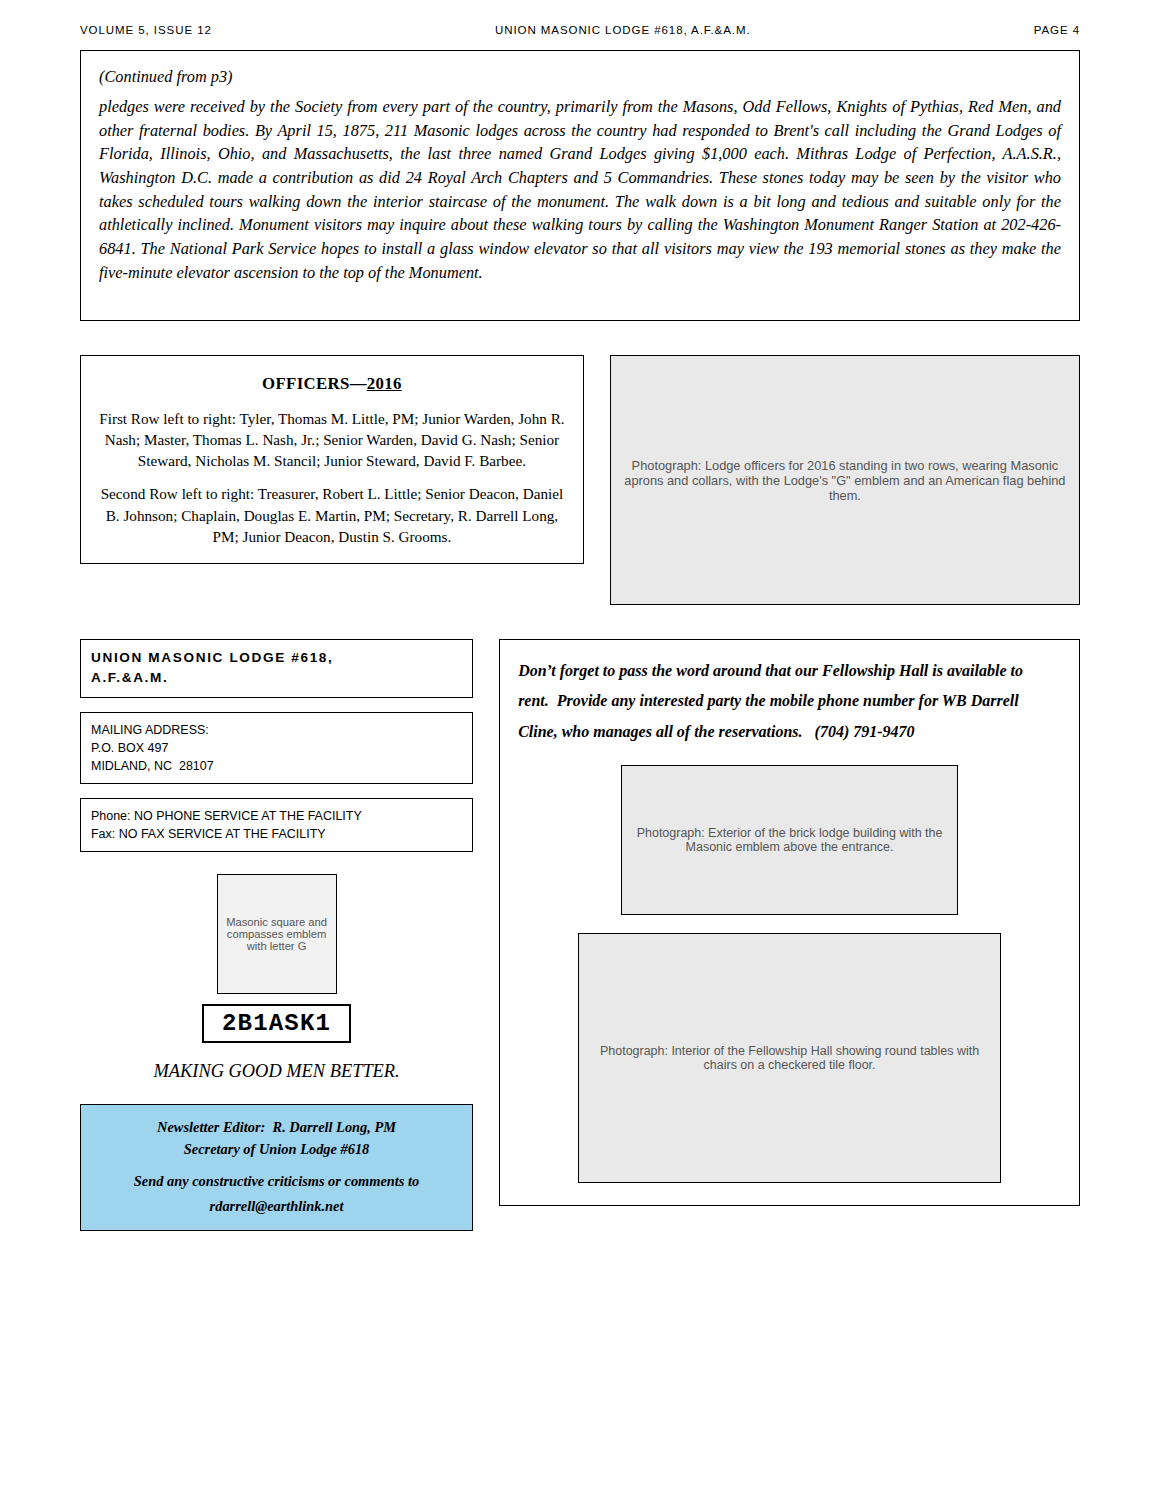VOLUME 5, ISSUE 12 UNION MASONIC LODGE #618, A.F.&A.M. PAGE 4
(Continued from p3)
pledges were received by the Society from every part of the country, primarily from the Masons, Odd Fellows, Knights of Pythias, Red Men, and other fraternal bodies. By April 15, 1875, 211 Masonic lodges across the country had responded to Brent's call including the Grand Lodges of Florida, Illinois, Ohio, and Massachusetts, the last three named Grand Lodges giving $1,000 each. Mithras Lodge of Perfection, A.A.S.R., Washington D.C. made a contribution as did 24 Royal Arch Chapters and 5 Commandries. These stones today may be seen by the visitor who takes scheduled tours walking down the interior staircase of the monument. The walk down is a bit long and tedious and suitable only for the athletically inclined. Monument visitors may inquire about these walking tours by calling the Washington Monument Ranger Station at 202-426-6841. The National Park Service hopes to install a glass window elevator so that all visitors may view the 193 memorial stones as they make the five-minute elevator ascension to the top of the Monument.
OFFICERS—2016
First Row left to right: Tyler, Thomas M. Little, PM; Junior Warden, John R. Nash; Master, Thomas L. Nash, Jr.; Senior Warden, David G. Nash; Senior Steward, Nicholas M. Stancil; Junior Steward, David F. Barbee.
Second Row left to right: Treasurer, Robert L. Little; Senior Deacon, Daniel B. Johnson; Chaplain, Douglas E. Martin, PM; Secretary, R. Darrell Long, PM; Junior Deacon, Dustin S. Grooms.
Photograph: Lodge officers for 2016 standing in two rows, wearing Masonic aprons and collars, with the Lodge's "G" emblem and an American flag behind them.
UNION MASONIC LODGE #618,
A.F.&A.M.
MAILING ADDRESS:
P.O. BOX 497
MIDLAND, NC 28107
Phone: NO PHONE SERVICE AT THE FACILITY
Fax: NO FAX SERVICE AT THE FACILITY
Masonic square and compasses emblem with letter G
2B1ASK1
MAKING GOOD MEN BETTER.
Newsletter Editor: R. Darrell Long, PM
Secretary of Union Lodge #618
Send any constructive criticisms or comments to rdarrell@earthlink.net
Don’t forget to pass the word around that our Fellowship Hall is available to rent. Provide any interested party the mobile phone number for WB Darrell Cline, who manages all of the reservations. (704) 791-9470
Photograph: Exterior of the brick lodge building with the Masonic emblem above the entrance.
Photograph: Interior of the Fellowship Hall showing round tables with chairs on a checkered tile floor.